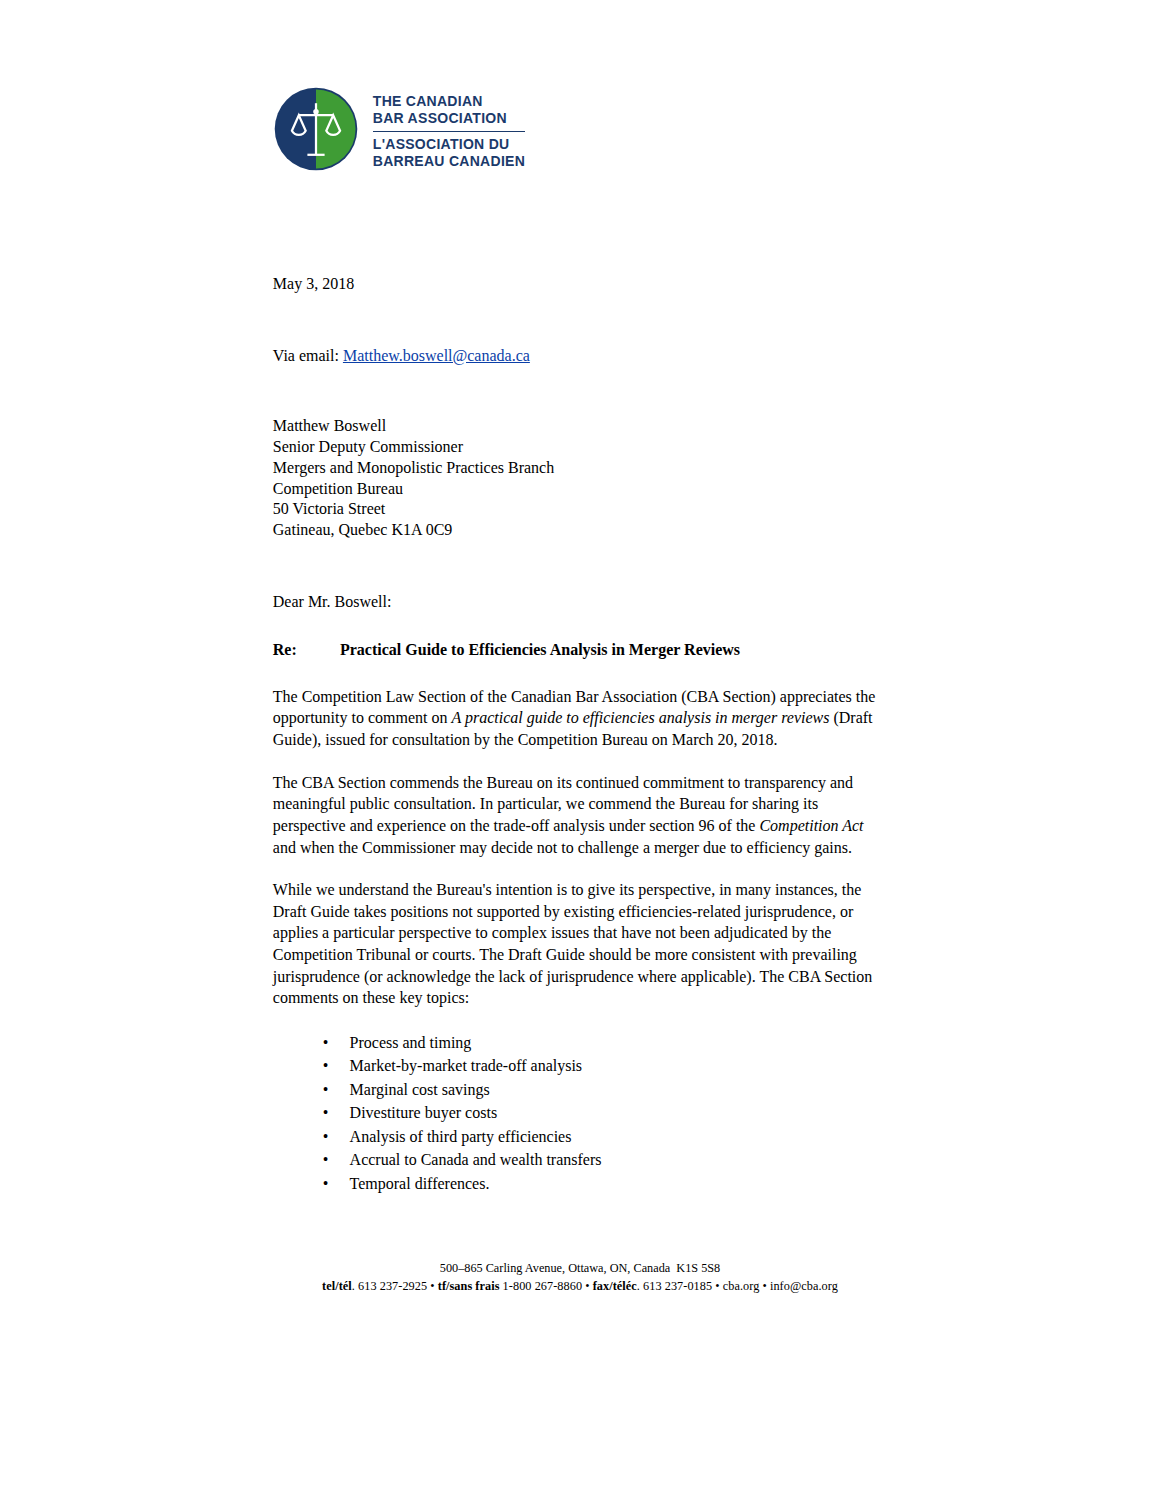THE CANADIAN
BAR ASSOCIATION
L'ASSOCIATION DU
BARREAU CANADIEN
May 3, 2018
Via email: Matthew.boswell@canada.ca
Matthew Boswell
Senior Deputy Commissioner
Mergers and Monopolistic Practices Branch
Competition Bureau
50 Victoria Street
Gatineau, Quebec K1A 0C9
Dear Mr. Boswell:
Re: Practical Guide to Efficiencies Analysis in Merger Reviews
The Competition Law Section of the Canadian Bar Association (CBA Section) appreciates the opportunity to comment on A practical guide to efficiencies analysis in merger reviews (Draft Guide), issued for consultation by the Competition Bureau on March 20, 2018.
The CBA Section commends the Bureau on its continued commitment to transparency and meaningful public consultation. In particular, we commend the Bureau for sharing its perspective and experience on the trade-off analysis under section 96 of the Competition Act and when the Commissioner may decide not to challenge a merger due to efficiency gains.
While we understand the Bureau's intention is to give its perspective, in many instances, the Draft Guide takes positions not supported by existing efficiencies-related jurisprudence, or applies a particular perspective to complex issues that have not been adjudicated by the Competition Tribunal or courts. The Draft Guide should be more consistent with prevailing jurisprudence (or acknowledge the lack of jurisprudence where applicable). The CBA Section comments on these key topics:
Process and timing
Market-by-market trade-off analysis
Marginal cost savings
Divestiture buyer costs
Analysis of third party efficiencies
Accrual to Canada and wealth transfers
Temporal differences.
500–865 Carling Avenue, Ottawa, ON, Canada K1S 5S8
tel/tél. 613 237-2925 • tf/sans frais 1-800 267-8860 • fax/téléc. 613 237-0185 • cba.org • info@cba.org